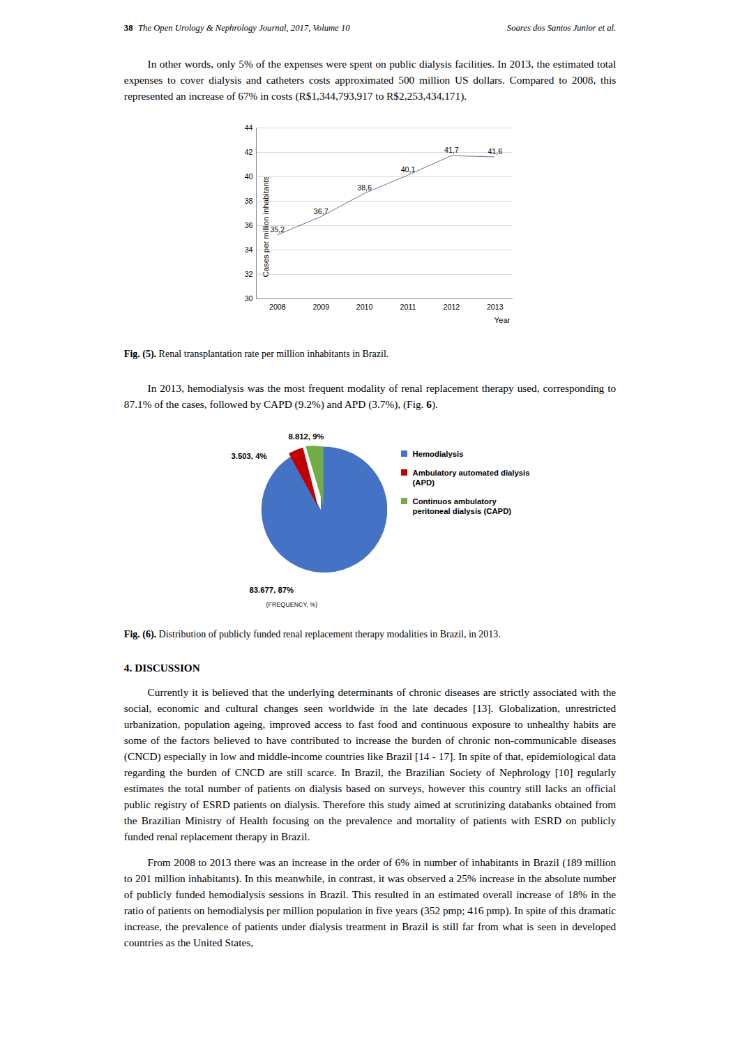38 The Open Urology & Nephrology Journal, 2017, Volume 10
Soares dos Santos Junior et al.
In other words, only 5% of the expenses were spent on public dialysis facilities. In 2013, the estimated total expenses to cover dialysis and catheters costs approximated 500 million US dollars. Compared to 2008, this represented an increase of 67% in costs (R$1,344,793,917 to R$2,253,434,171).
Cases per million inhabitants
44
42
40
38
36
34
32
30
2008
2009
2010
2011
2012
2013
Year
35,2
36,7
38,6
40,1
41,7
41,6
Fig. (5). Renal transplantation rate per million inhabitants in Brazil.
In 2013, hemodialysis was the most frequent modality of renal replacement therapy used, corresponding to 87.1% of the cases, followed by CAPD (9.2%) and APD (3.7%), (Fig. 6).
8.812, 9%
3.503, 4%
83.677, 87%
(FREQUENCY, %)
Hemodialysis
Ambulatory automated dialysis (APD)
Continuos ambulatory peritoneal dialysis (CAPD)
Fig. (6). Distribution of publicly funded renal replacement therapy modalities in Brazil, in 2013.
4. DISCUSSION
Currently it is believed that the underlying determinants of chronic diseases are strictly associated with the social, economic and cultural changes seen worldwide in the late decades [13]. Globalization, unrestricted urbanization, population ageing, improved access to fast food and continuous exposure to unhealthy habits are some of the factors believed to have contributed to increase the burden of chronic non-communicable diseases (CNCD) especially in low and middle-income countries like Brazil [14 - 17]. In spite of that, epidemiological data regarding the burden of CNCD are still scarce. In Brazil, the Brazilian Society of Nephrology [10] regularly estimates the total number of patients on dialysis based on surveys, however this country still lacks an official public registry of ESRD patients on dialysis. Therefore this study aimed at scrutinizing databanks obtained from the Brazilian Ministry of Health focusing on the prevalence and mortality of patients with ESRD on publicly funded renal replacement therapy in Brazil.
From 2008 to 2013 there was an increase in the order of 6% in number of inhabitants in Brazil (189 million to 201 million inhabitants). In this meanwhile, in contrast, it was observed a 25% increase in the absolute number of publicly funded hemodialysis sessions in Brazil. This resulted in an estimated overall increase of 18% in the ratio of patients on hemodialysis per million population in five years (352 pmp; 416 pmp). In spite of this dramatic increase, the prevalence of patients under dialysis treatment in Brazil is still far from what is seen in developed countries as the United States,